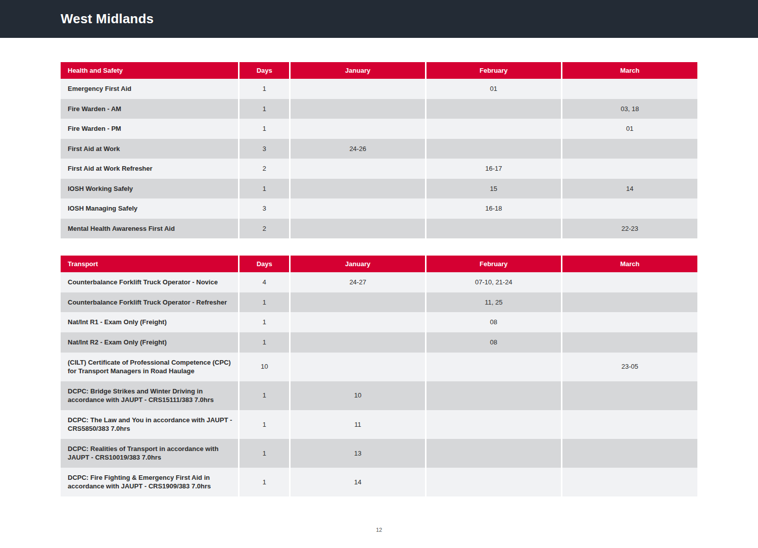West Midlands
| Health and Safety | Days | January | February | March |
| --- | --- | --- | --- | --- |
| Emergency First Aid | 1 | | 01 | |
| Fire Warden - AM | 1 | | | 03, 18 |
| Fire Warden - PM | 1 | | | 01 |
| First Aid at Work | 3 | 24-26 | | |
| First Aid at Work Refresher | 2 | | 16-17 | |
| IOSH Working Safely | 1 | | 15 | 14 |
| IOSH Managing Safely | 3 | | 16-18 | |
| Mental Health Awareness First Aid | 2 | | | 22-23 |
| Transport | Days | January | February | March |
| --- | --- | --- | --- | --- |
| Counterbalance Forklift Truck Operator - Novice | 4 | 24-27 | 07-10, 21-24 | |
| Counterbalance Forklift Truck Operator - Refresher | 1 | | 11, 25 | |
| Nat/Int R1 - Exam Only (Freight) | 1 | | 08 | |
| Nat/Int R2 - Exam Only (Freight) | 1 | | 08 | |
| (CILT) Certificate of Professional Competence (CPC) for Transport Managers in Road Haulage | 10 | | | 23-05 |
| DCPC: Bridge Strikes and Winter Driving in accordance with JAUPT - CRS15111/383 7.0hrs | 1 | 10 | | |
| DCPC: The Law and You in accordance with JAUPT - CRS5850/383 7.0hrs | 1 | 11 | | |
| DCPC: Realities of Transport in accordance with JAUPT - CRS10019/383 7.0hrs | 1 | 13 | | |
| DCPC: Fire Fighting & Emergency First Aid in accordance with JAUPT - CRS1909/383 7.0hrs | 1 | 14 | | |
12